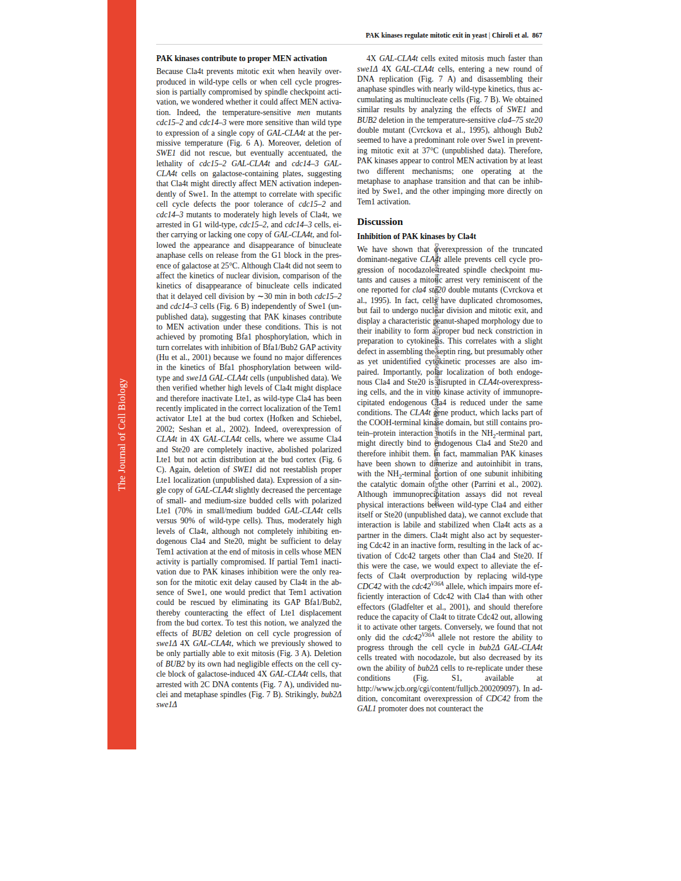The Journal of Cell Biology
PAK kinases regulate mitotic exit in yeast | Chiroli et al. 867
PAK kinases contribute to proper MEN activation
Because Cla4t prevents mitotic exit when heavily overproduced in wild-type cells or when cell cycle progression is partially compromised by spindle checkpoint activation, we wondered whether it could affect MEN activation. Indeed, the temperature-sensitive men mutants cdc15–2 and cdc14–3 were more sensitive than wild type to expression of a single copy of GAL-CLA4t at the permissive temperature (Fig. 6 A). Moreover, deletion of SWE1 did not rescue, but eventually accentuated, the lethality of cdc15–2 GAL-CLA4t and cdc14–3 GAL-CLA4t cells on galactose-containing plates, suggesting that Cla4t might directly affect MEN activation independently of Swe1. In the attempt to correlate with specific cell cycle defects the poor tolerance of cdc15–2 and cdc14–3 mutants to moderately high levels of Cla4t, we arrested in G1 wild-type, cdc15–2, and cdc14–3 cells, either carrying or lacking one copy of GAL-CLA4t, and followed the appearance and disappearance of binucleate anaphase cells on release from the G1 block in the presence of galactose at 25°C. Although Cla4t did not seem to affect the kinetics of nuclear division, comparison of the kinetics of disappearance of binucleate cells indicated that it delayed cell division by ∼30 min in both cdc15–2 and cdc14–3 cells (Fig. 6 B) independently of Swe1 (unpublished data), suggesting that PAK kinases contribute to MEN activation under these conditions. This is not achieved by promoting Bfa1 phosphorylation, which in turn correlates with inhibition of Bfa1/Bub2 GAP activity (Hu et al., 2001) because we found no major differences in the kinetics of Bfa1 phosphorylation between wild-type and swe1Δ GAL-CLA4t cells (unpublished data). We then verified whether high levels of Cla4t might displace and therefore inactivate Lte1, as wild-type Cla4 has been recently implicated in the correct localization of the Tem1 activator Lte1 at the bud cortex (Hofken and Schiebel, 2002; Seshan et al., 2002). Indeed, overexpression of CLA4t in 4X GAL-CLA4t cells, where we assume Cla4 and Ste20 are completely inactive, abolished polarized Lte1 but not actin distribution at the bud cortex (Fig. 6 C). Again, deletion of SWE1 did not reestablish proper Lte1 localization (unpublished data). Expression of a single copy of GAL-CLA4t slightly decreased the percentage of small- and medium-size budded cells with polarized Lte1 (70% in small/medium budded GAL-CLA4t cells versus 90% of wild-type cells). Thus, moderately high levels of Cla4t, although not completely inhibiting endogenous Cla4 and Ste20, might be sufficient to delay Tem1 activation at the end of mitosis in cells whose MEN activity is partially compromised. If partial Tem1 inactivation due to PAK kinases inhibition were the only reason for the mitotic exit delay caused by Cla4t in the absence of Swe1, one would predict that Tem1 activation could be rescued by eliminating its GAP Bfa1/Bub2, thereby counteracting the effect of Lte1 displacement from the bud cortex. To test this notion, we analyzed the effects of BUB2 deletion on cell cycle progression of swe1Δ 4X GAL-CLA4t, which we previously showed to be only partially able to exit mitosis (Fig. 3 A). Deletion of BUB2 by its own had negligible effects on the cell cycle block of galactose-induced 4X GAL-CLA4t cells, that arrested with 2C DNA contents (Fig. 7 A), undivided nuclei and metaphase spindles (Fig. 7 B). Strikingly, bub2Δ swe1Δ
4X GAL-CLA4t cells exited mitosis much faster than swe1Δ 4X GAL-CLA4t cells, entering a new round of DNA replication (Fig. 7 A) and disassembling their anaphase spindles with nearly wild-type kinetics, thus accumulating as multinucleate cells (Fig. 7 B). We obtained similar results by analyzing the effects of SWE1 and BUB2 deletion in the temperature-sensitive cla4–75 ste20 double mutant (Cvrckova et al., 1995), although Bub2 seemed to have a predominant role over Swe1 in preventing mitotic exit at 37°C (unpublished data). Therefore, PAK kinases appear to control MEN activation by at least two different mechanisms; one operating at the metaphase to anaphase transition and that can be inhibited by Swe1, and the other impinging more directly on Tem1 activation.
Discussion
Inhibition of PAK kinases by Cla4t
We have shown that overexpression of the truncated dominant-negative CLA4t allele prevents cell cycle progression of nocodazole-treated spindle checkpoint mutants and causes a mitotic arrest very reminiscent of the one reported for cla4 ste20 double mutants (Cvrckova et al., 1995). In fact, cells have duplicated chromosomes, but fail to undergo nuclear division and mitotic exit, and display a characteristic peanut-shaped morphology due to their inability to form a proper bud neck constriction in preparation to cytokinesis. This correlates with a slight defect in assembling the septin ring, but presumably other as yet unidentified cytokinetic processes are also impaired. Importantly, polar localization of both endogenous Cla4 and Ste20 is disrupted in CLA4t-overexpressing cells, and the in vitro kinase activity of immunoprecipitated endogenous Cla4 is reduced under the same conditions. The CLA4t gene product, which lacks part of the COOH-terminal kinase domain, but still contains protein–protein interaction motifs in the NH2-terminal part, might directly bind to endogenous Cla4 and Ste20 and therefore inhibit them. In fact, mammalian PAK kinases have been shown to dimerize and autoinhibit in trans, with the NH2-terminal portion of one subunit inhibiting the catalytic domain of the other (Parrini et al., 2002). Although immunoprecipitation assays did not reveal physical interactions between wild-type Cla4 and either itself or Ste20 (unpublished data), we cannot exclude that interaction is labile and stabilized when Cla4t acts as a partner in the dimers. Cla4t might also act by sequestering Cdc42 in an inactive form, resulting in the lack of activation of Cdc42 targets other than Cla4 and Ste20. If this were the case, we would expect to alleviate the effects of Cla4t overproduction by replacing wild-type CDC42 with the cdc42V36A allele, which impairs more efficiently interaction of Cdc42 with Cla4 than with other effectors (Gladfelter et al., 2001), and should therefore reduce the capacity of Cla4t to titrate Cdc42 out, allowing it to activate other targets. Conversely, we found that not only did the cdc42V36A allele not restore the ability to progress through the cell cycle in bub2Δ GAL-CLA4t cells treated with nocodazole, but also decreased by its own the ability of bub2Δ cells to re-replicate under these conditions (Fig. S1, available at http://www.jcb.org/cgi/content/fulljcb.200209097). In addition, concomitant overexpression of CDC42 from the GAL1 promoter does not counteract the
Downloaded from http://rupress.org/jcb/article-pdf/160/6/857/1307462/jcb1606857.pdf by guest on 29 June 2022